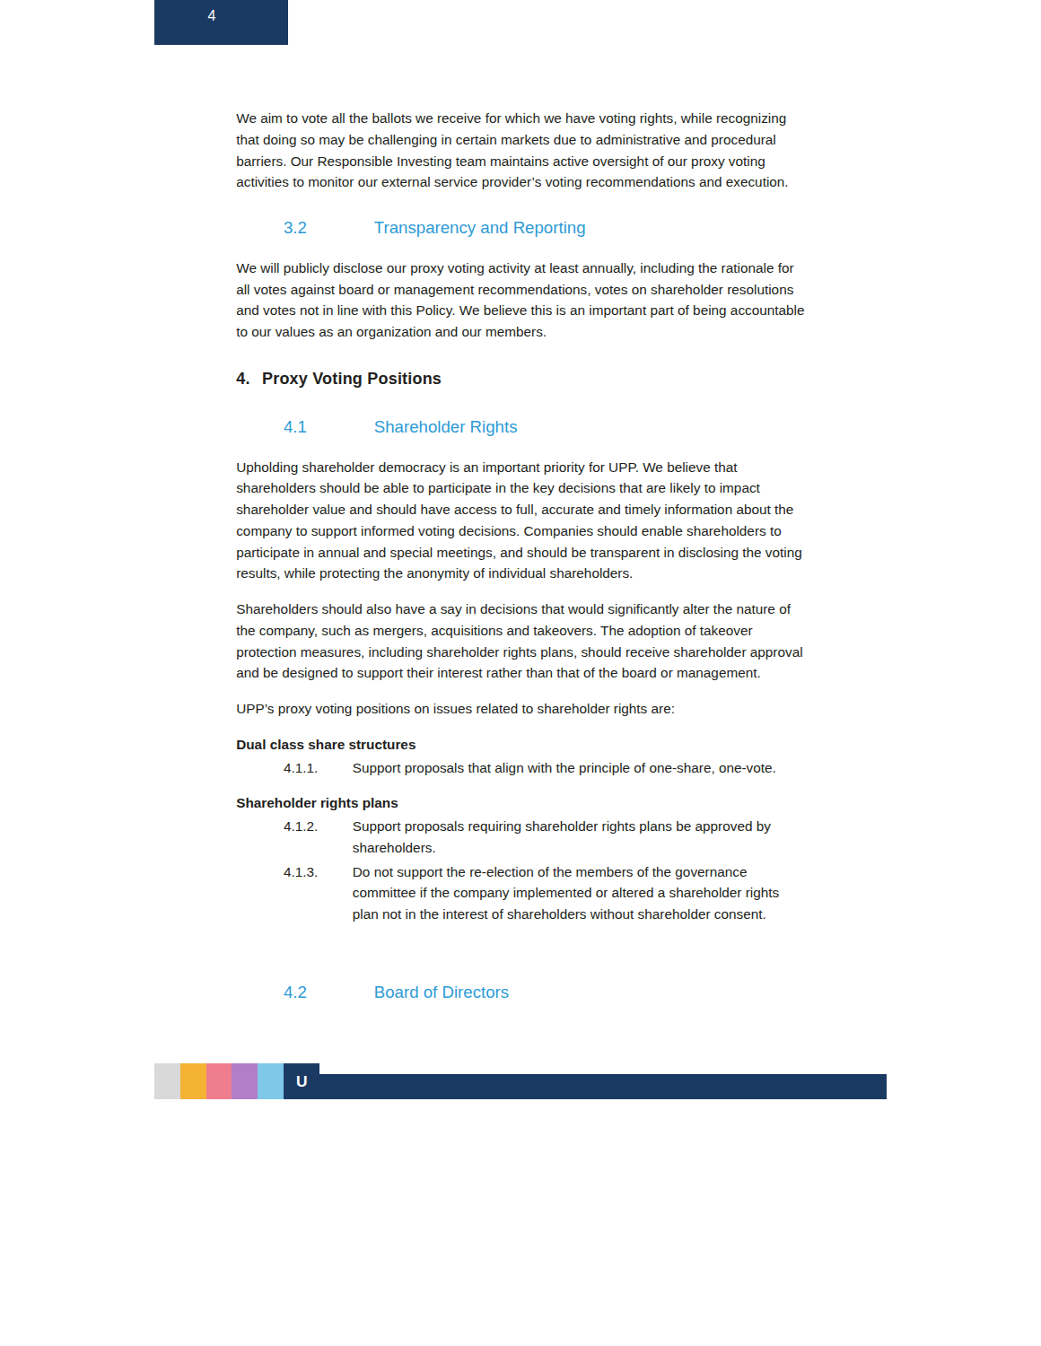4
We aim to vote all the ballots we receive for which we have voting rights, while recognizing that doing so may be challenging in certain markets due to administrative and procedural barriers. Our Responsible Investing team maintains active oversight of our proxy voting activities to monitor our external service provider’s voting recommendations and execution.
3.2 Transparency and Reporting
We will publicly disclose our proxy voting activity at least annually, including the rationale for all votes against board or management recommendations, votes on shareholder resolutions and votes not in line with this Policy. We believe this is an important part of being accountable to our values as an organization and our members.
4. Proxy Voting Positions
4.1 Shareholder Rights
Upholding shareholder democracy is an important priority for UPP. We believe that shareholders should be able to participate in the key decisions that are likely to impact shareholder value and should have access to full, accurate and timely information about the company to support informed voting decisions. Companies should enable shareholders to participate in annual and special meetings, and should be transparent in disclosing the voting results, while protecting the anonymity of individual shareholders.
Shareholders should also have a say in decisions that would significantly alter the nature of the company, such as mergers, acquisitions and takeovers. The adoption of takeover protection measures, including shareholder rights plans, should receive shareholder approval and be designed to support their interest rather than that of the board or management.
UPP’s proxy voting positions on issues related to shareholder rights are:
Dual class share structures
4.1.1. Support proposals that align with the principle of one-share, one-vote.
Shareholder rights plans
4.1.2. Support proposals requiring shareholder rights plans be approved by shareholders.
4.1.3. Do not support the re-election of the members of the governance committee if the company implemented or altered a shareholder rights plan not in the interest of shareholders without shareholder consent.
4.2 Board of Directors
U